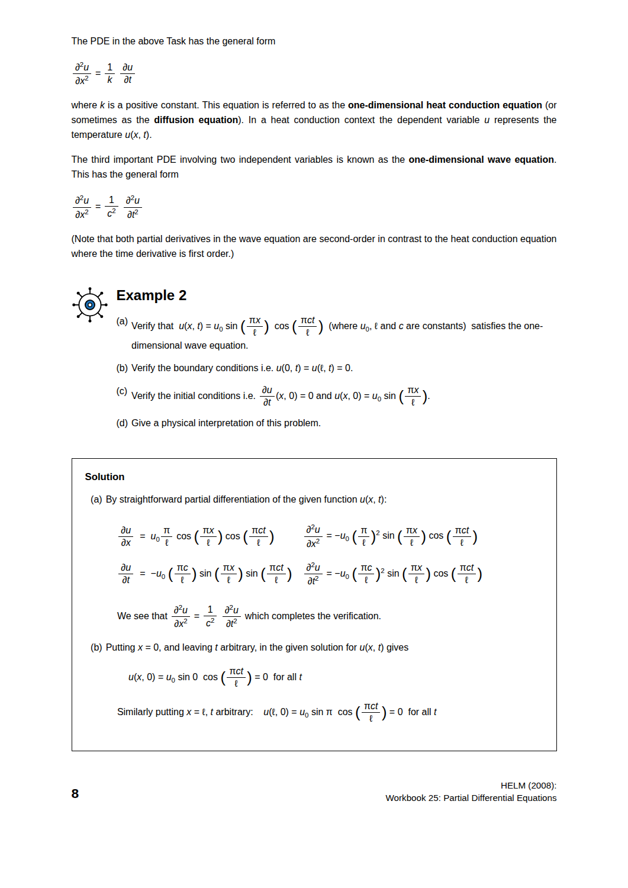The PDE in the above Task has the general form
∂2u∂x2 = 1 k ∂u∂t
where k is a positive constant. This equation is referred to as the one-dimensional heat conduction equation (or sometimes as the diffusion equation). In a heat conduction context the dependent variable u represents the temperature u(x, t).
The third important PDE involving two independent variables is known as the one-dimensional wave equation. This has the general form
∂2u∂x2 = 1 c2 ∂2u∂t2
(Note that both partial derivatives in the wave equation are second-order in contrast to the heat conduction equation where the time derivative is first order.)
Example 2
(a) Verify that u(x, t) = u0 sin (πx ℓ) cos (πct ℓ) (where u0, ℓ and c are constants) satisfies the one-dimensional wave equation.
(b) Verify the boundary conditions i.e. u(0, t) = u(ℓ, t) = 0.
(c) Verify the initial conditions i.e. ∂u∂t(x, 0) = 0 and u(x, 0) = u0 sin (πx ℓ).
(d) Give a physical interpretation of this problem.
Solution
(a) By straightforward partial differentiation of the given function u(x, t):
| ∂ u ∂ x = u 0 π ℓ cos ( π x ℓ ) cos ( π ct ℓ ) | ∂ 2 u ∂ x 2 = − u 0 ( π ℓ ) 2 sin ( π x ℓ ) cos ( π ct ℓ ) |
| ∂ u ∂ t = − u 0 ( π c ℓ ) sin ( π x ℓ ) sin ( π ct ℓ ) | ∂ 2 u ∂ t 2 = − u 0 ( π c ℓ ) 2 sin ( π x ℓ ) cos ( π ct ℓ ) |
We see that ∂2u∂x2 = 1 c2 ∂2u∂t2 which completes the verification.
(b) Putting x = 0, and leaving t arbitrary, in the given solution for u(x, t) gives
u(x, 0) = u0 sin 0 cos (πct ℓ) = 0 for all t
Similarly putting x = ℓ, t arbitrary: u(ℓ, 0) = u0 sin π cos (πct ℓ) = 0 for all t
8
HELM (2008):
Workbook 25: Partial Differential Equations